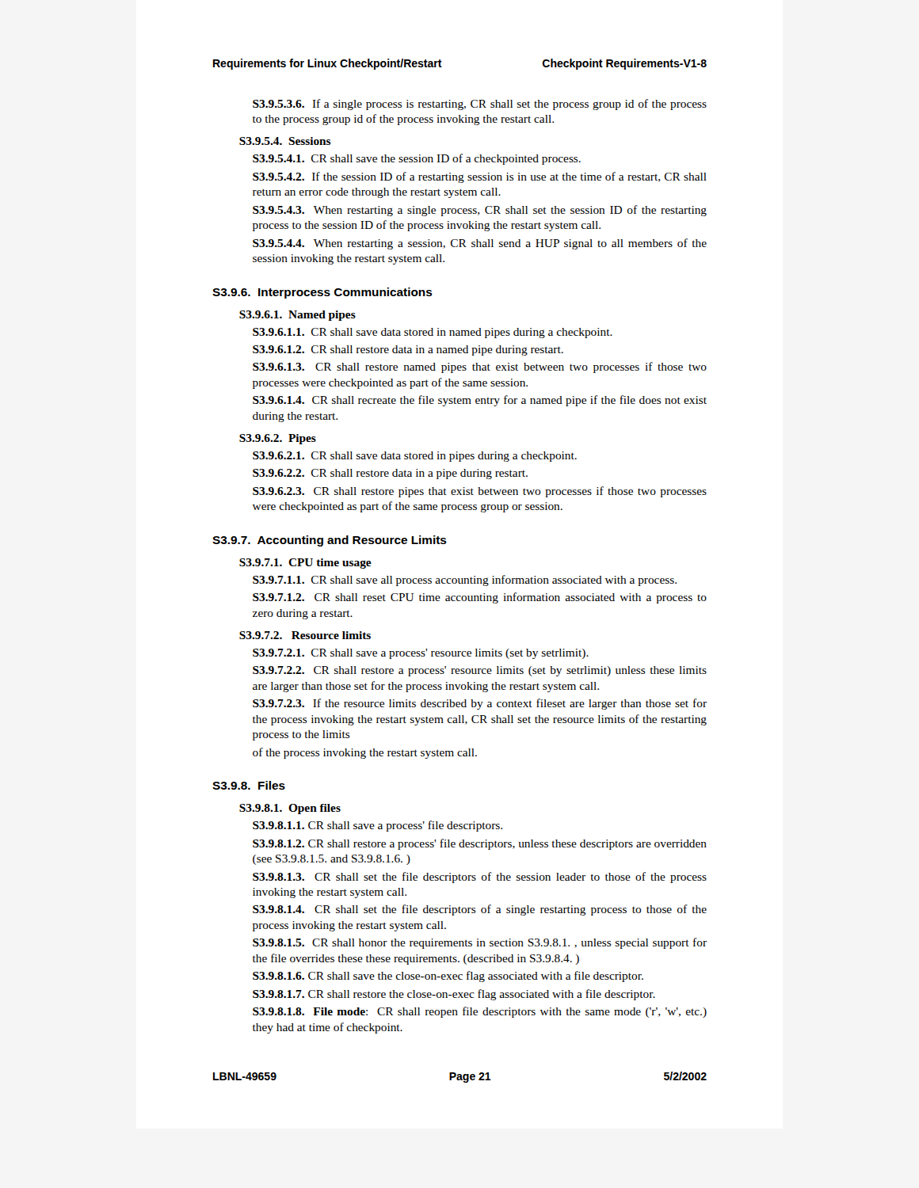Requirements for Linux Checkpoint/Restart
Checkpoint Requirements-V1-8
S3.9.5.3.6. If a single process is restarting, CR shall set the process group id of the process to the process group id of the process invoking the restart call.
S3.9.5.4. Sessions
S3.9.5.4.1. CR shall save the session ID of a checkpointed process.
S3.9.5.4.2. If the session ID of a restarting session is in use at the time of a restart, CR shall return an error code through the restart system call.
S3.9.5.4.3. When restarting a single process, CR shall set the session ID of the restarting process to the session ID of the process invoking the restart system call.
S3.9.5.4.4. When restarting a session, CR shall send a HUP signal to all members of the session invoking the restart system call.
S3.9.6. Interprocess Communications
S3.9.6.1. Named pipes
S3.9.6.1.1. CR shall save data stored in named pipes during a checkpoint.
S3.9.6.1.2. CR shall restore data in a named pipe during restart.
S3.9.6.1.3. CR shall restore named pipes that exist between two processes if those two processes were checkpointed as part of the same session.
S3.9.6.1.4. CR shall recreate the file system entry for a named pipe if the file does not exist during the restart.
S3.9.6.2. Pipes
S3.9.6.2.1. CR shall save data stored in pipes during a checkpoint.
S3.9.6.2.2. CR shall restore data in a pipe during restart.
S3.9.6.2.3. CR shall restore pipes that exist between two processes if those two processes were checkpointed as part of the same process group or session.
S3.9.7. Accounting and Resource Limits
S3.9.7.1. CPU time usage
S3.9.7.1.1. CR shall save all process accounting information associated with a process.
S3.9.7.1.2. CR shall reset CPU time accounting information associated with a process to zero during a restart.
S3.9.7.2. Resource limits
S3.9.7.2.1. CR shall save a process' resource limits (set by setrlimit).
S3.9.7.2.2. CR shall restore a process' resource limits (set by setrlimit) unless these limits are larger than those set for the process invoking the restart system call.
S3.9.7.2.3. If the resource limits described by a context fileset are larger than those set for the process invoking the restart system call, CR shall set the resource limits of the restarting process to the limits
of the process invoking the restart system call.
S3.9.8. Files
S3.9.8.1. Open files
S3.9.8.1.1. CR shall save a process' file descriptors.
S3.9.8.1.2. CR shall restore a process' file descriptors, unless these descriptors are overridden (see S3.9.8.1.5. and S3.9.8.1.6. )
S3.9.8.1.3. CR shall set the file descriptors of the session leader to those of the process invoking the restart system call.
S3.9.8.1.4. CR shall set the file descriptors of a single restarting process to those of the process invoking the restart system call.
S3.9.8.1.5. CR shall honor the requirements in section S3.9.8.1. , unless special support for the file overrides these these requirements. (described in S3.9.8.4. )
S3.9.8.1.6. CR shall save the close-on-exec flag associated with a file descriptor.
S3.9.8.1.7. CR shall restore the close-on-exec flag associated with a file descriptor.
S3.9.8.1.8. File mode: CR shall reopen file descriptors with the same mode ('r', 'w', etc.) they had at time of checkpoint.
LBNL-49659
Page 21
5/2/2002